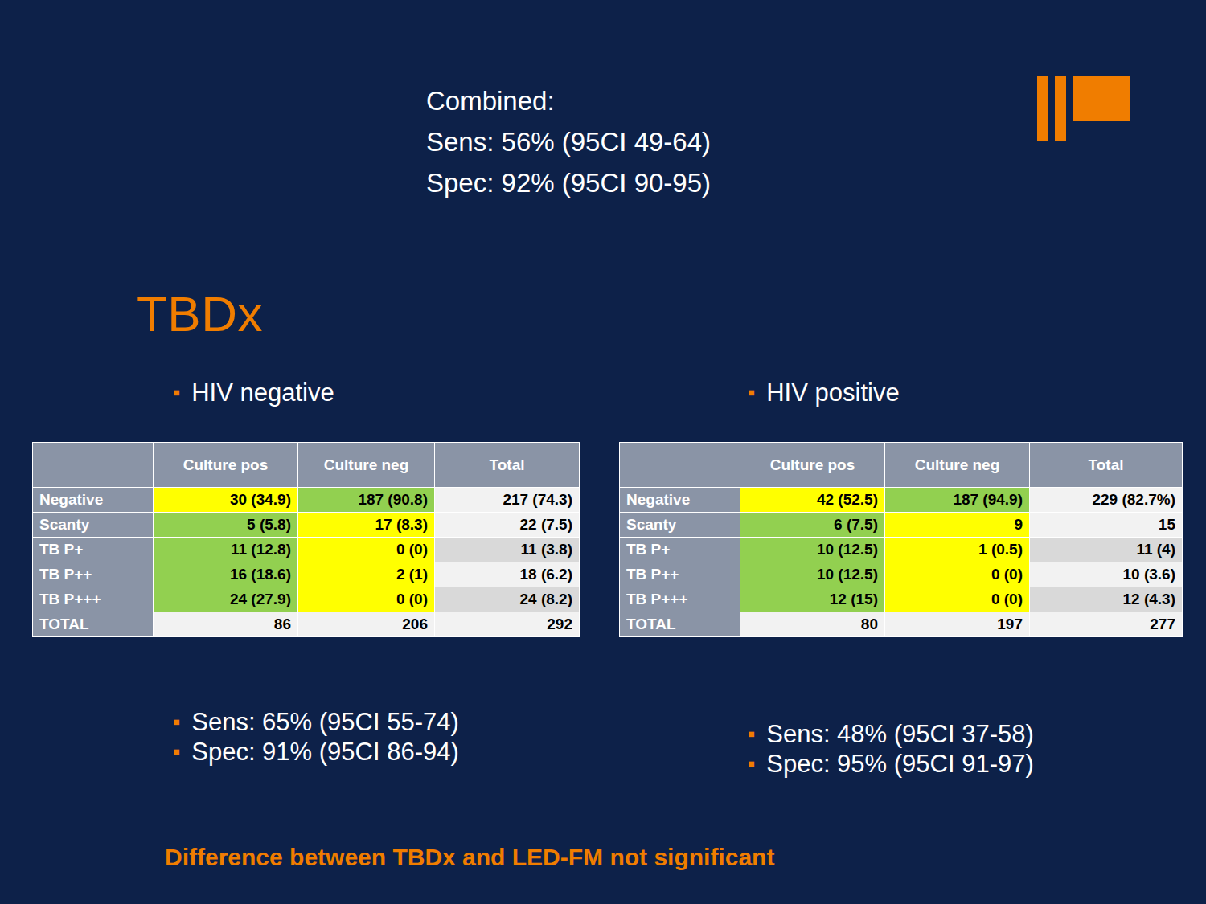Combined:
Sens: 56% (95CI 49-64)
Spec: 92% (95CI 90-95)
TBDx
HIV negative
HIV positive
| | Culture pos | Culture neg | Total |
| --- | --- | --- | --- |
| Negative | 30 (34.9) | 187 (90.8) | 217 (74.3) |
| Scanty | 5 (5.8) | 17 (8.3) | 22 (7.5) |
| TB P+ | 11 (12.8) | 0 (0) | 11 (3.8) |
| TB P++ | 16 (18.6) | 2 (1) | 18 (6.2) |
| TB P+++ | 24 (27.9) | 0 (0) | 24 (8.2) |
| TOTAL | 86 | 206 | 292 |
| | Culture pos | Culture neg | Total |
| --- | --- | --- | --- |
| Negative | 42 (52.5) | 187 (94.9) | 229 (82.7%) |
| Scanty | 6 (7.5) | 9 | 15 |
| TB P+ | 10 (12.5) | 1 (0.5) | 11 (4) |
| TB P++ | 10 (12.5) | 0 (0) | 10 (3.6) |
| TB P+++ | 12 (15) | 0 (0) | 12 (4.3) |
| TOTAL | 80 | 197 | 277 |
Sens: 65% (95CI 55-74)
Spec: 91% (95CI 86-94)
Sens: 48% (95CI 37-58)
Spec: 95% (95CI 91-97)
Difference between TBDx and LED-FM not significant